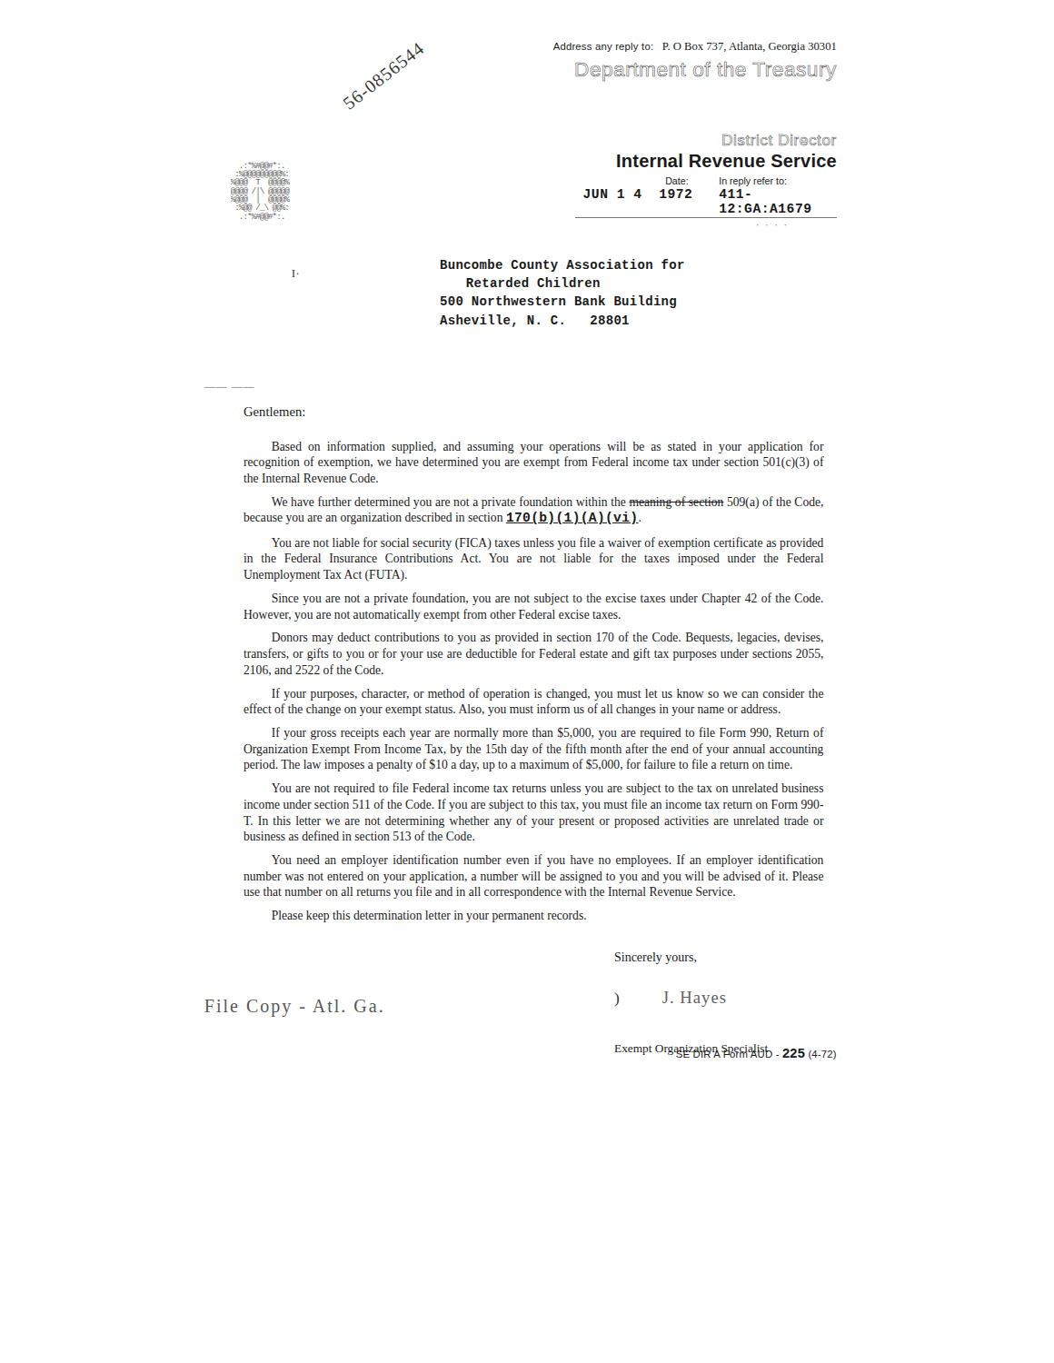56-0856544
Address any reply to: P. O Box 737, Atlanta, Georgia 30301
Department of the Treasury
.:*%#@@#*:. :%@@@@@@@@@%: %@@@ T @@@@% @@@@ /|\ @@@@@ %@@@ | @@@@% :%@@ /_\ @@%: .:*%#@@#*:.
District Director
Internal Revenue Service
Date: In reply refer to:
JUN 1 4 1972 411-12:GA:A1679
· · · ·
I·
Buncombe County Association for
Retarded Children
500 Northwestern Bank Building
Asheville, N. C. 28801
—— ——
Gentlemen:
Based on information supplied, and assuming your operations will be as stated in your application for recognition of exemption, we have determined you are exempt from Federal income tax under section 501(c)(3) of the Internal Revenue Code.
We have further determined you are not a private foundation within the meaning of section 509(a) of the Code, because you are an organization described in section 170(b)(1)(A)(vi).
You are not liable for social security (FICA) taxes unless you file a waiver of exemption certificate as provided in the Federal Insurance Contributions Act. You are not liable for the taxes imposed under the Federal Unemployment Tax Act (FUTA).
Since you are not a private foundation, you are not subject to the excise taxes under Chapter 42 of the Code. However, you are not automatically exempt from other Federal excise taxes.
Donors may deduct contributions to you as provided in section 170 of the Code. Bequests, legacies, devises, transfers, or gifts to you or for your use are deductible for Federal estate and gift tax purposes under sections 2055, 2106, and 2522 of the Code.
If your purposes, character, or method of operation is changed, you must let us know so we can consider the effect of the change on your exempt status. Also, you must inform us of all changes in your name or address.
If your gross receipts each year are normally more than $5,000, you are required to file Form 990, Return of Organization Exempt From Income Tax, by the 15th day of the fifth month after the end of your annual accounting period. The law imposes a penalty of $10 a day, up to a maximum of $5,000, for failure to file a return on time.
You are not required to file Federal income tax returns unless you are subject to the tax on unrelated business income under section 511 of the Code. If you are subject to this tax, you must file an income tax return on Form 990-T. In this letter we are not determining whether any of your present or proposed activities are unrelated trade or business as defined in section 513 of the Code.
You need an employer identification number even if you have no employees. If an employer identification number was not entered on your application, a number will be assigned to you and you will be advised of it. Please use that number on all returns you file and in all correspondence with the Internal Revenue Service.
Please keep this determination letter in your permanent records.
Sincerely yours,
) J. Hayes
Exempt Organization Specialist
File Copy - Atl. Ga.
SE DIR A Form AUD - 225 (4-72)